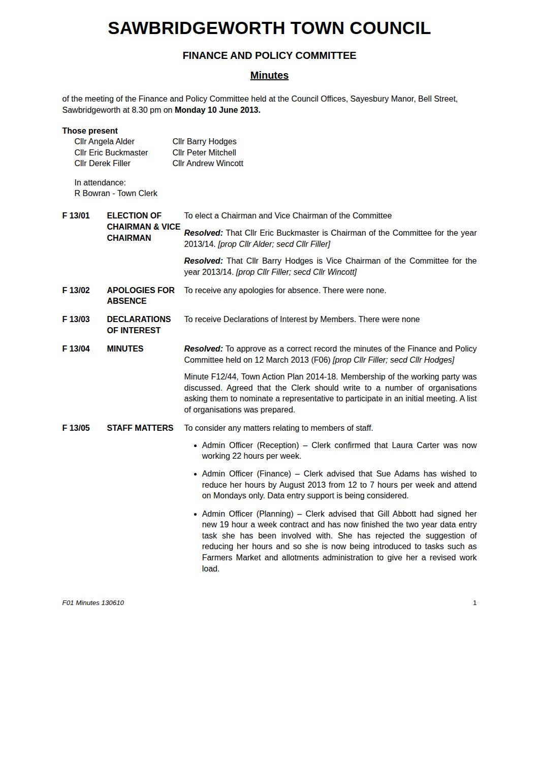SAWBRIDGEWORTH TOWN COUNCIL
FINANCE AND POLICY COMMITTEE
Minutes
of the meeting of the Finance and Policy Committee held at the Council Offices, Sayesbury Manor, Bell Street, Sawbridgeworth at 8.30 pm on Monday 10 June 2013.
Those present
| Cllr Angela Alder | Cllr Barry Hodges |
| Cllr Eric Buckmaster | Cllr Peter Mitchell |
| Cllr Derek Filler | Cllr Andrew Wincott |
In attendance:
R Bowran - Town Clerk
| F 13/01 | ELECTION OF CHAIRMAN & VICE CHAIRMAN | To elect a Chairman and Vice Chairman of the Committee Resolved: That Cllr Eric Buckmaster is Chairman of the Committee for the year 2013/14. [prop Cllr Alder; secd Cllr Filler] Resolved: That Cllr Barry Hodges is Vice Chairman of the Committee for the year 2013/14. [prop Cllr Filler; secd Cllr Wincott] |
| F 13/02 | APOLOGIES FOR ABSENCE | To receive any apologies for absence. There were none. |
| F 13/03 | DECLARATIONS OF INTEREST | To receive Declarations of Interest by Members. There were none |
| F 13/04 | MINUTES | Resolved: To approve as a correct record the minutes of the Finance and Policy Committee held on 12 March 2013 (F06) [prop Cllr Filler; secd Cllr Hodges] Minute F12/44, Town Action Plan 2014-18. Membership of the working party was discussed. Agreed that the Clerk should write to a number of organisations asking them to nominate a representative to participate in an initial meeting. A list of organisations was prepared. |
| F 13/05 | STAFF MATTERS | To consider any matters relating to members of staff. Admin Officer (Reception) – Clerk confirmed that Laura Carter was now working 22 hours per week. Admin Officer (Finance) – Clerk advised that Sue Adams has wished to reduce her hours by August 2013 from 12 to 7 hours per week and attend on Mondays only. Data entry support is being considered. Admin Officer (Planning) – Clerk advised that Gill Abbott had signed her new 19 hour a week contract and has now finished the two year data entry task she has been involved with. She has rejected the suggestion of reducing her hours and so she is now being introduced to tasks such as Farmers Market and allotments administration to give her a revised work load. |
F01 Minutes 130610 1